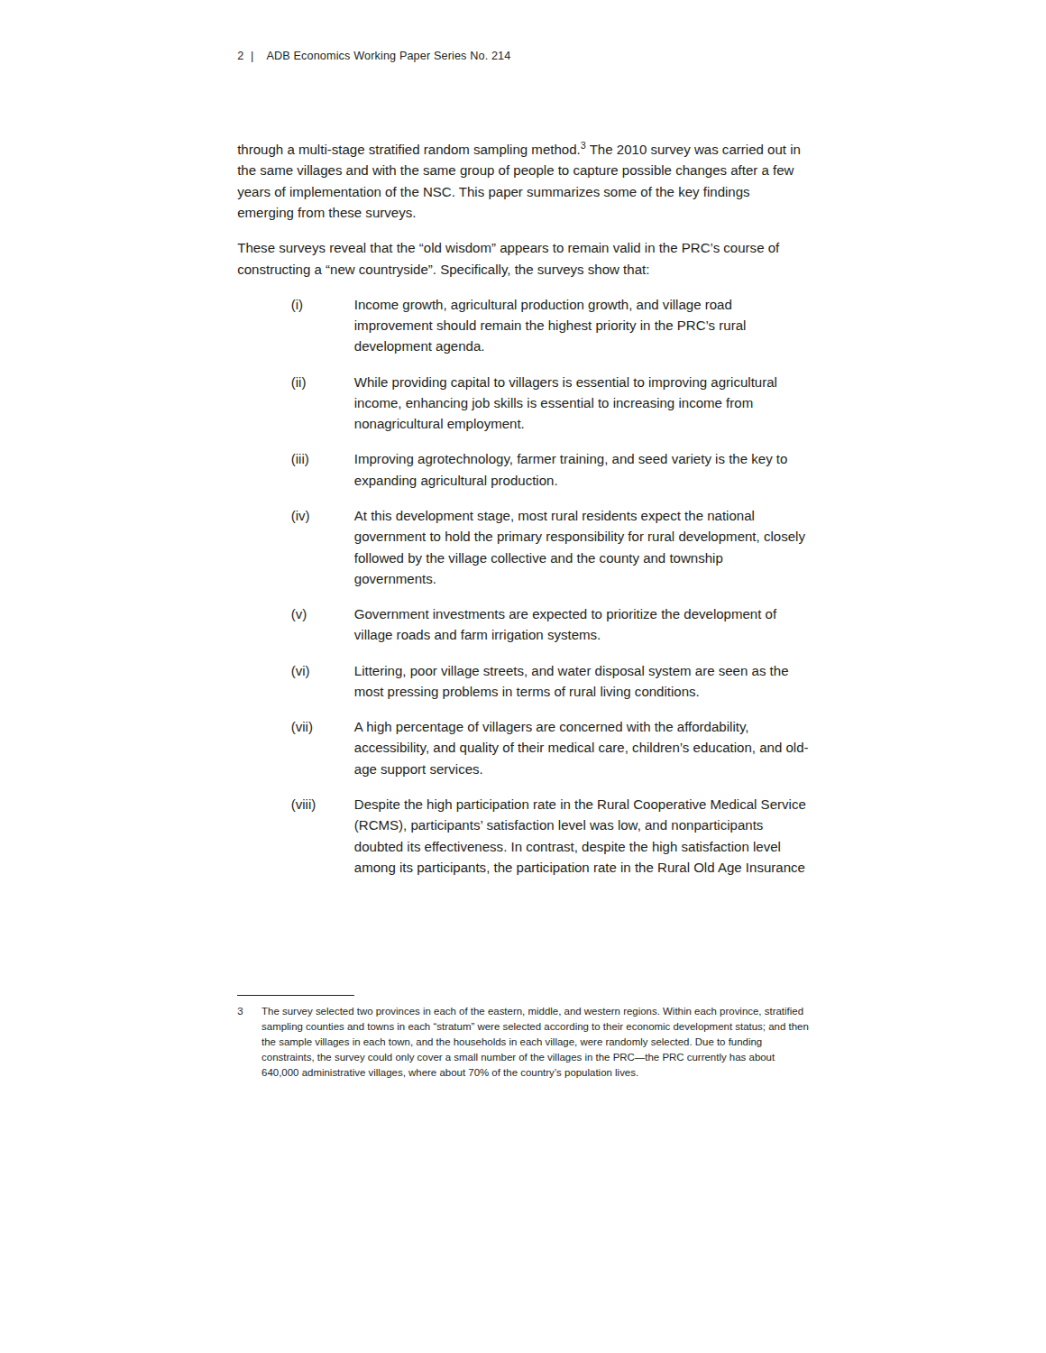2| ADB Economics Working Paper Series No. 214
through a multi-stage stratified random sampling method.3 The 2010 survey was carried out in the same villages and with the same group of people to capture possible changes after a few years of implementation of the NSC. This paper summarizes some of the key findings emerging from these surveys.
These surveys reveal that the “old wisdom” appears to remain valid in the PRC’s course of constructing a “new countryside”. Specifically, the surveys show that:
(i) Income growth, agricultural production growth, and village road improvement should remain the highest priority in the PRC’s rural development agenda.
(ii) While providing capital to villagers is essential to improving agricultural income, enhancing job skills is essential to increasing income from nonagricultural employment.
(iii) Improving agrotechnology, farmer training, and seed variety is the key to expanding agricultural production.
(iv) At this development stage, most rural residents expect the national government to hold the primary responsibility for rural development, closely followed by the village collective and the county and township governments.
(v) Government investments are expected to prioritize the development of village roads and farm irrigation systems.
(vi) Littering, poor village streets, and water disposal system are seen as the most pressing problems in terms of rural living conditions.
(vii) A high percentage of villagers are concerned with the affordability, accessibility, and quality of their medical care, children’s education, and old-age support services.
(viii) Despite the high participation rate in the Rural Cooperative Medical Service (RCMS), participants’ satisfaction level was low, and nonparticipants doubted its effectiveness. In contrast, despite the high satisfaction level among its participants, the participation rate in the Rural Old Age Insurance
3 The survey selected two provinces in each of the eastern, middle, and western regions. Within each province, stratified sampling counties and towns in each “stratum” were selected according to their economic development status; and then the sample villages in each town, and the households in each village, were randomly selected. Due to funding constraints, the survey could only cover a small number of the villages in the PRC—the PRC currently has about 640,000 administrative villages, where about 70% of the country’s population lives.